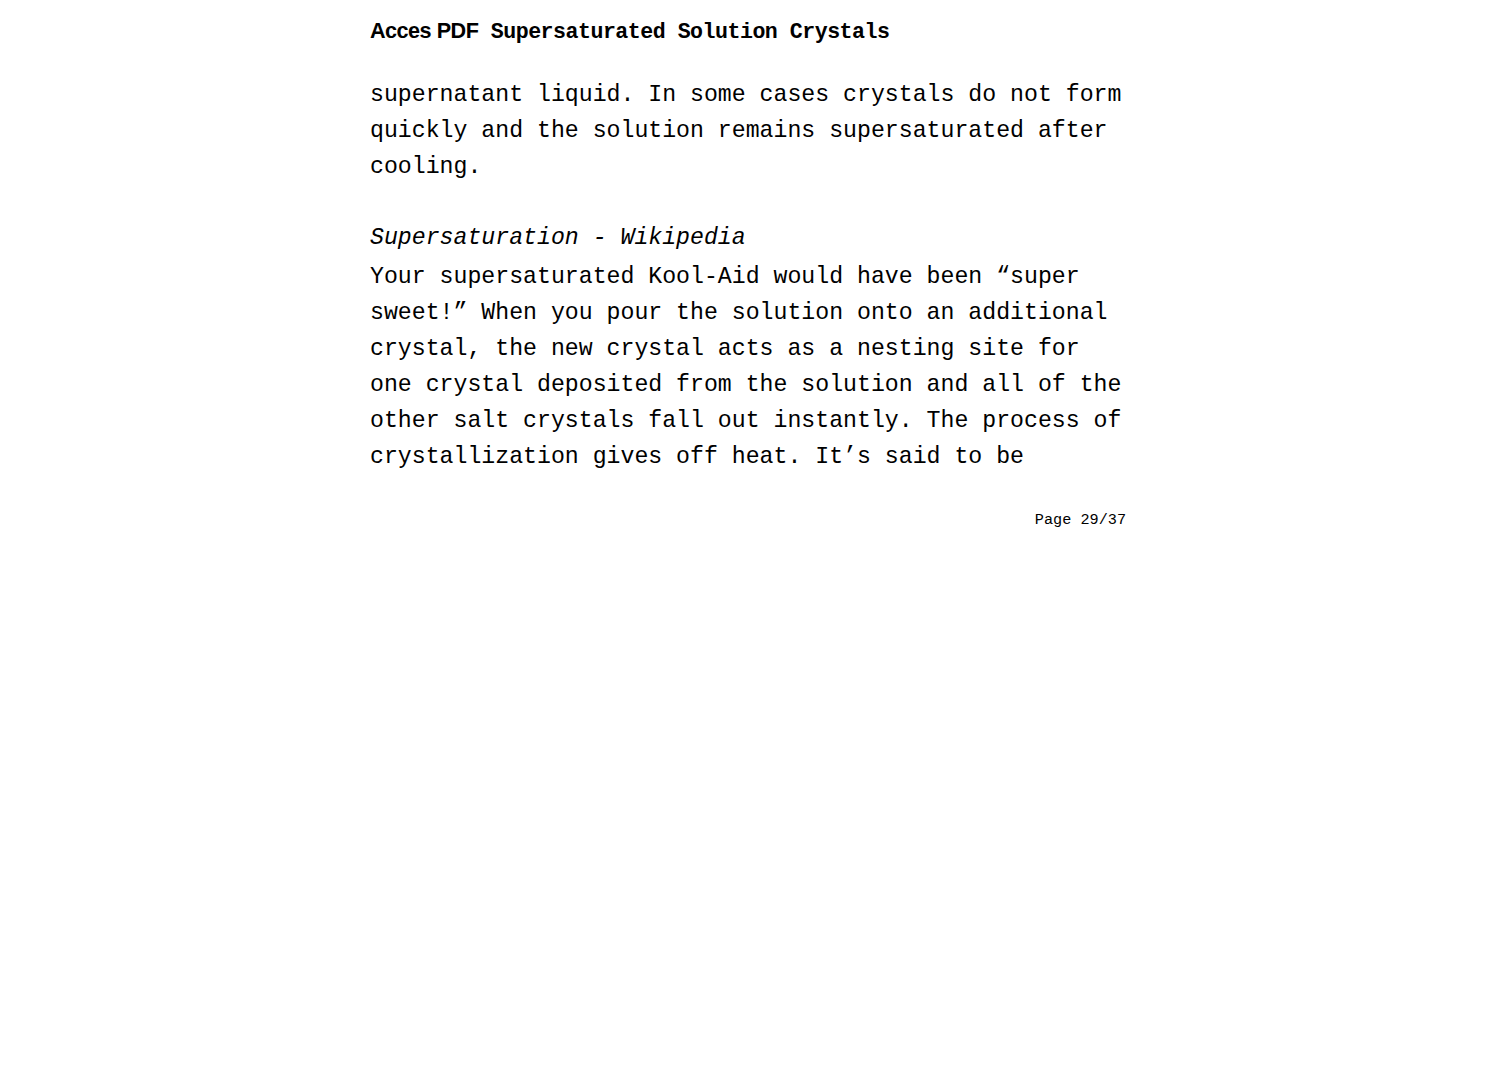Acces PDF Supersaturated Solution Crystals
supernatant liquid. In some cases crystals do not form quickly and the solution remains supersaturated after cooling.
Supersaturation - Wikipedia
Your supersaturated Kool-Aid would have been “super sweet!” When you pour the solution onto an additional crystal, the new crystal acts as a nesting site for one crystal deposited from the solution and all of the other salt crystals fall out instantly. The process of crystallization gives off heat. It’s said to be
Page 29/37